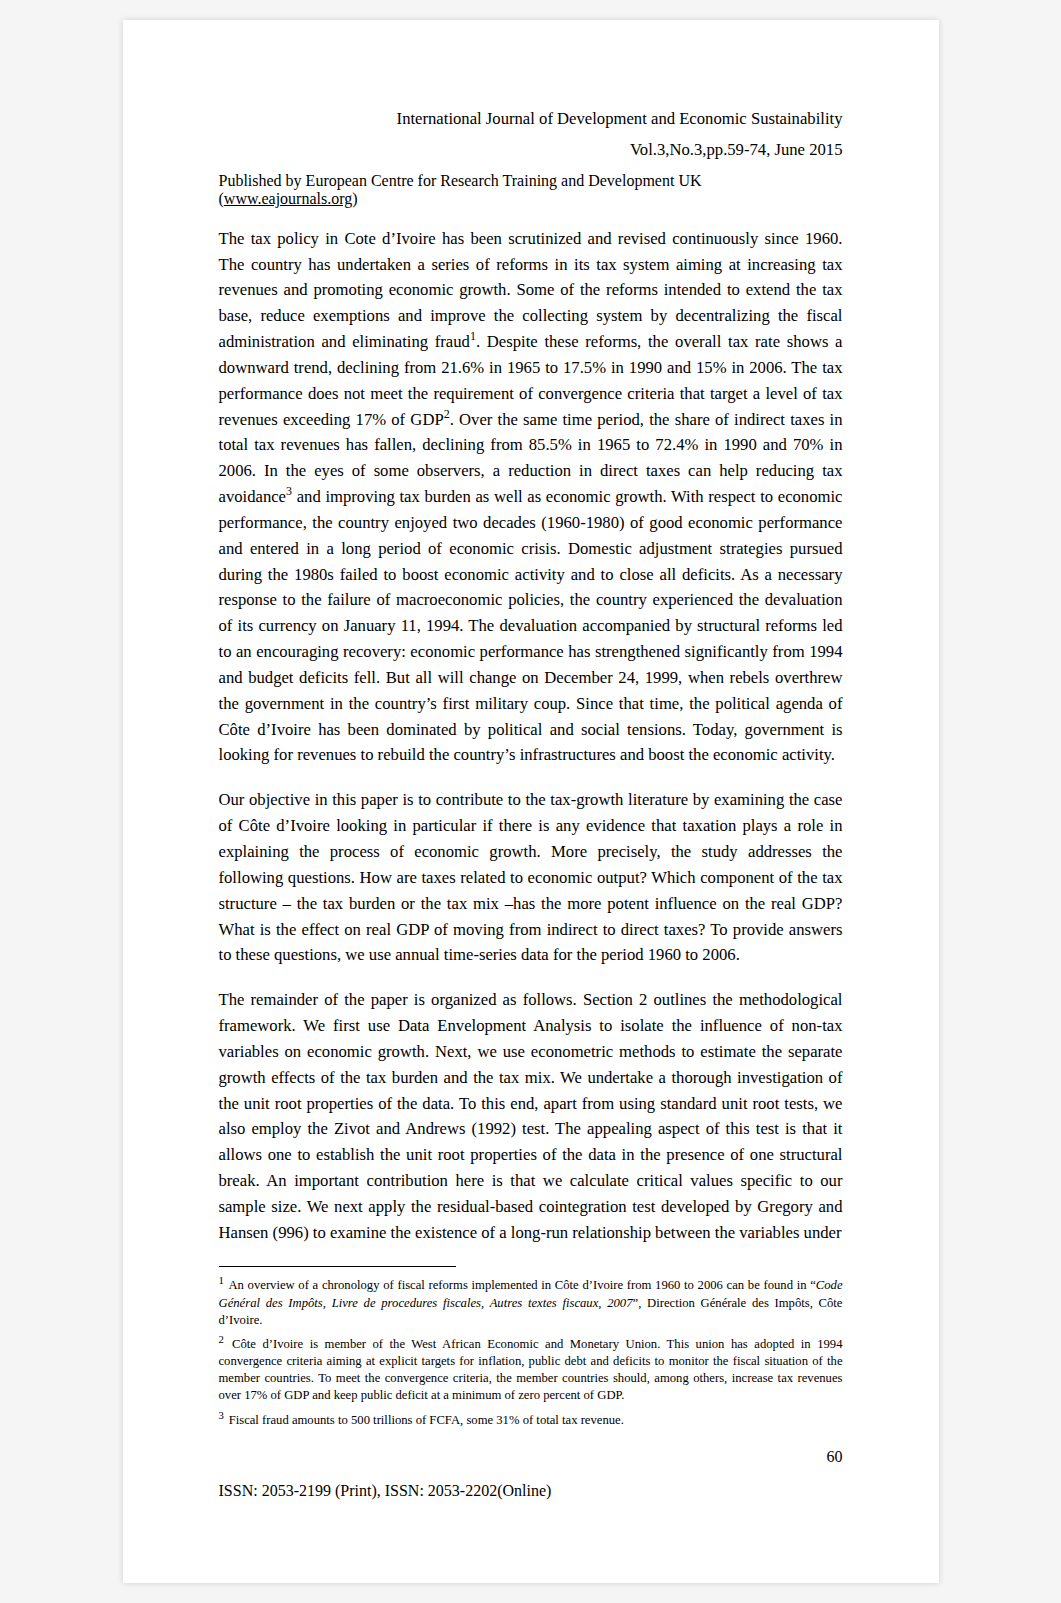International Journal of Development and Economic Sustainability
Vol.3,No.3,pp.59-74, June 2015
Published by European Centre for Research Training and Development UK (www.eajournals.org)
The tax policy in Cote d’Ivoire has been scrutinized and revised continuously since 1960. The country has undertaken a series of reforms in its tax system aiming at increasing tax revenues and promoting economic growth. Some of the reforms intended to extend the tax base, reduce exemptions and improve the collecting system by decentralizing the fiscal administration and eliminating fraud1. Despite these reforms, the overall tax rate shows a downward trend, declining from 21.6% in 1965 to 17.5% in 1990 and 15% in 2006. The tax performance does not meet the requirement of convergence criteria that target a level of tax revenues exceeding 17% of GDP2. Over the same time period, the share of indirect taxes in total tax revenues has fallen, declining from 85.5% in 1965 to 72.4% in 1990 and 70% in 2006. In the eyes of some observers, a reduction in direct taxes can help reducing tax avoidance3 and improving tax burden as well as economic growth. With respect to economic performance, the country enjoyed two decades (1960-1980) of good economic performance and entered in a long period of economic crisis. Domestic adjustment strategies pursued during the 1980s failed to boost economic activity and to close all deficits. As a necessary response to the failure of macroeconomic policies, the country experienced the devaluation of its currency on January 11, 1994. The devaluation accompanied by structural reforms led to an encouraging recovery: economic performance has strengthened significantly from 1994 and budget deficits fell. But all will change on December 24, 1999, when rebels overthrew the government in the country’s first military coup. Since that time, the political agenda of Côte d’Ivoire has been dominated by political and social tensions. Today, government is looking for revenues to rebuild the country’s infrastructures and boost the economic activity.
Our objective in this paper is to contribute to the tax-growth literature by examining the case of Côte d’Ivoire looking in particular if there is any evidence that taxation plays a role in explaining the process of economic growth. More precisely, the study addresses the following questions. How are taxes related to economic output? Which component of the tax structure – the tax burden or the tax mix –has the more potent influence on the real GDP? What is the effect on real GDP of moving from indirect to direct taxes? To provide answers to these questions, we use annual time-series data for the period 1960 to 2006.
The remainder of the paper is organized as follows. Section 2 outlines the methodological framework. We first use Data Envelopment Analysis to isolate the influence of non-tax variables on economic growth. Next, we use econometric methods to estimate the separate growth effects of the tax burden and the tax mix. We undertake a thorough investigation of the unit root properties of the data. To this end, apart from using standard unit root tests, we also employ the Zivot and Andrews (1992) test. The appealing aspect of this test is that it allows one to establish the unit root properties of the data in the presence of one structural break. An important contribution here is that we calculate critical values specific to our sample size. We next apply the residual-based cointegration test developed by Gregory and Hansen (996) to examine the existence of a long-run relationship between the variables under
1 An overview of a chronology of fiscal reforms implemented in Côte d’Ivoire from 1960 to 2006 can be found in “Code Général des Impôts, Livre de procedures fiscales, Autres textes fiscaux, 2007”, Direction Générale des Impôts, Côte d’Ivoire.
2 Côte d’Ivoire is member of the West African Economic and Monetary Union. This union has adopted in 1994 convergence criteria aiming at explicit targets for inflation, public debt and deficits to monitor the fiscal situation of the member countries. To meet the convergence criteria, the member countries should, among others, increase tax revenues over 17% of GDP and keep public deficit at a minimum of zero percent of GDP.
3 Fiscal fraud amounts to 500 trillions of FCFA, some 31% of total tax revenue.
60
ISSN: 2053-2199 (Print), ISSN: 2053-2202(Online)